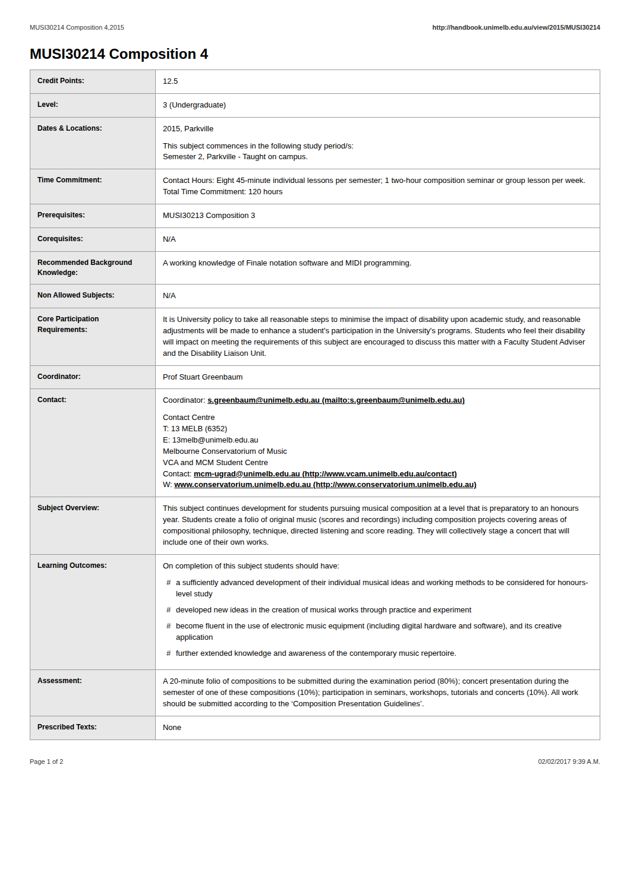MUSI30214 Composition 4,2015 http://handbook.unimelb.edu.au/view/2015/MUSI30214
MUSI30214 Composition 4
| Credit Points: | 12.5 |
| Level: | 3 (Undergraduate) |
| Dates & Locations: | 2015, Parkville This subject commences in the following study period/s: Semester 2, Parkville - Taught on campus. |
| Time Commitment: | Contact Hours: Eight 45-minute individual lessons per semester; 1 two-hour composition seminar or group lesson per week. Total Time Commitment: 120 hours |
| Prerequisites: | MUSI30213 Composition 3 |
| Corequisites: | N/A |
| Recommended Background Knowledge: | A working knowledge of Finale notation software and MIDI programming. |
| Non Allowed Subjects: | N/A |
| Core Participation Requirements: | It is University policy to take all reasonable steps to minimise the impact of disability upon academic study, and reasonable adjustments will be made to enhance a student's participation in the University's programs. Students who feel their disability will impact on meeting the requirements of this subject are encouraged to discuss this matter with a Faculty Student Adviser and the Disability Liaison Unit. |
| Coordinator: | Prof Stuart Greenbaum |
| Contact: | Coordinator: s.greenbaum@unimelb.edu.au (mailto:s.greenbaum@unimelb.edu.au) Contact Centre T: 13 MELB (6352) E: 13melb@unimelb.edu.au Melbourne Conservatorium of Music VCA and MCM Student Centre Contact: mcm-ugrad@unimelb.edu.au (http://www.vcam.unimelb.edu.au/contact) W: www.conservatorium.unimelb.edu.au (http://www.conservatorium.unimelb.edu.au) |
| Subject Overview: | This subject continues development for students pursuing musical composition at a level that is preparatory to an honours year. Students create a folio of original music (scores and recordings) including composition projects covering areas of compositional philosophy, technique, directed listening and score reading. They will collectively stage a concert that will include one of their own works. |
| Learning Outcomes: | On completion of this subject students should have: a sufficiently advanced development of their individual musical ideas and working methods to be considered for honours-level study developed new ideas in the creation of musical works through practice and experiment become fluent in the use of electronic music equipment (including digital hardware and software), and its creative application further extended knowledge and awareness of the contemporary music repertoire. |
| Assessment: | A 20-minute folio of compositions to be submitted during the examination period (80%); concert presentation during the semester of one of these compositions (10%); participation in seminars, workshops, tutorials and concerts (10%). All work should be submitted according to the ‘Composition Presentation Guidelines’. |
| Prescribed Texts: | None |
Page 1 of 2 02/02/2017 9:39 A.M.